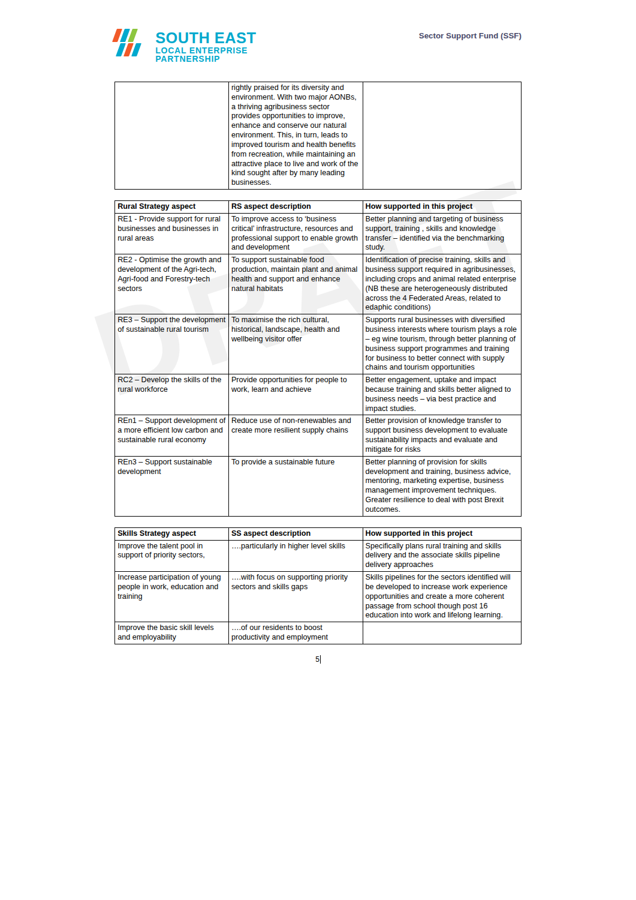DRAFT
SOUTH EAST
LOCAL ENTERPRISE
PARTNERSHIP
Sector Support Fund (SSF)
| | rightly praised for its diversity and environment. With two major AONBs, a thriving agribusiness sector provides opportunities to improve, enhance and conserve our natural environment. This, in turn, leads to improved tourism and health benefits from recreation, while maintaining an attractive place to live and work of the kind sought after by many leading businesses. | |
| Rural Strategy aspect | RS aspect description | How supported in this project |
| --- | --- | --- |
| RE1 - Provide support for rural businesses and businesses in rural areas | To improve access to ‘business critical’ infrastructure, resources and professional support to enable growth and development | Better planning and targeting of business support, training , skills and knowledge transfer – identified via the benchmarking study. |
| RE2 - Optimise the growth and development of the Agri-tech, Agri-food and Forestry-tech sectors | To support sustainable food production, maintain plant and animal health and support and enhance natural habitats | Identification of precise training, skills and business support required in agribusinesses, including crops and animal related enterprise (NB these are heterogeneously distributed across the 4 Federated Areas, related to edaphic conditions) |
| RE3 – Support the development of sustainable rural tourism | To maximise the rich cultural, historical, landscape, health and wellbeing visitor offer | Supports rural businesses with diversified business interests where tourism plays a role – eg wine tourism, through better planning of business support programmes and training for business to better connect with supply chains and tourism opportunities |
| RC2 – Develop the skills of the rural workforce | Provide opportunities for people to work, learn and achieve | Better engagement, uptake and impact because training and skills better aligned to business needs – via best practice and impact studies. |
| REn1 – Support development of a more efficient low carbon and sustainable rural economy | Reduce use of non-renewables and create more resilient supply chains | Better provision of knowledge transfer to support business development to evaluate sustainability impacts and evaluate and mitigate for risks |
| REn3 – Support sustainable development | To provide a sustainable future | Better planning of provision for skills development and training, business advice, mentoring, marketing expertise, business management improvement techniques. Greater resilience to deal with post Brexit outcomes. |
| Skills Strategy aspect | SS aspect description | How supported in this project |
| --- | --- | --- |
| Improve the talent pool in support of priority sectors, | ….particularly in higher level skills | Specifically plans rural training and skills delivery and the associate skills pipeline delivery approaches |
| Increase participation of young people in work, education and training | ….with focus on supporting priority sectors and skills gaps | Skills pipelines for the sectors identified will be developed to increase work experience opportunities and create a more coherent passage from school though post 16 education into work and lifelong learning. |
| Improve the basic skill levels and employability | ….of our residents to boost productivity and employment | |
5